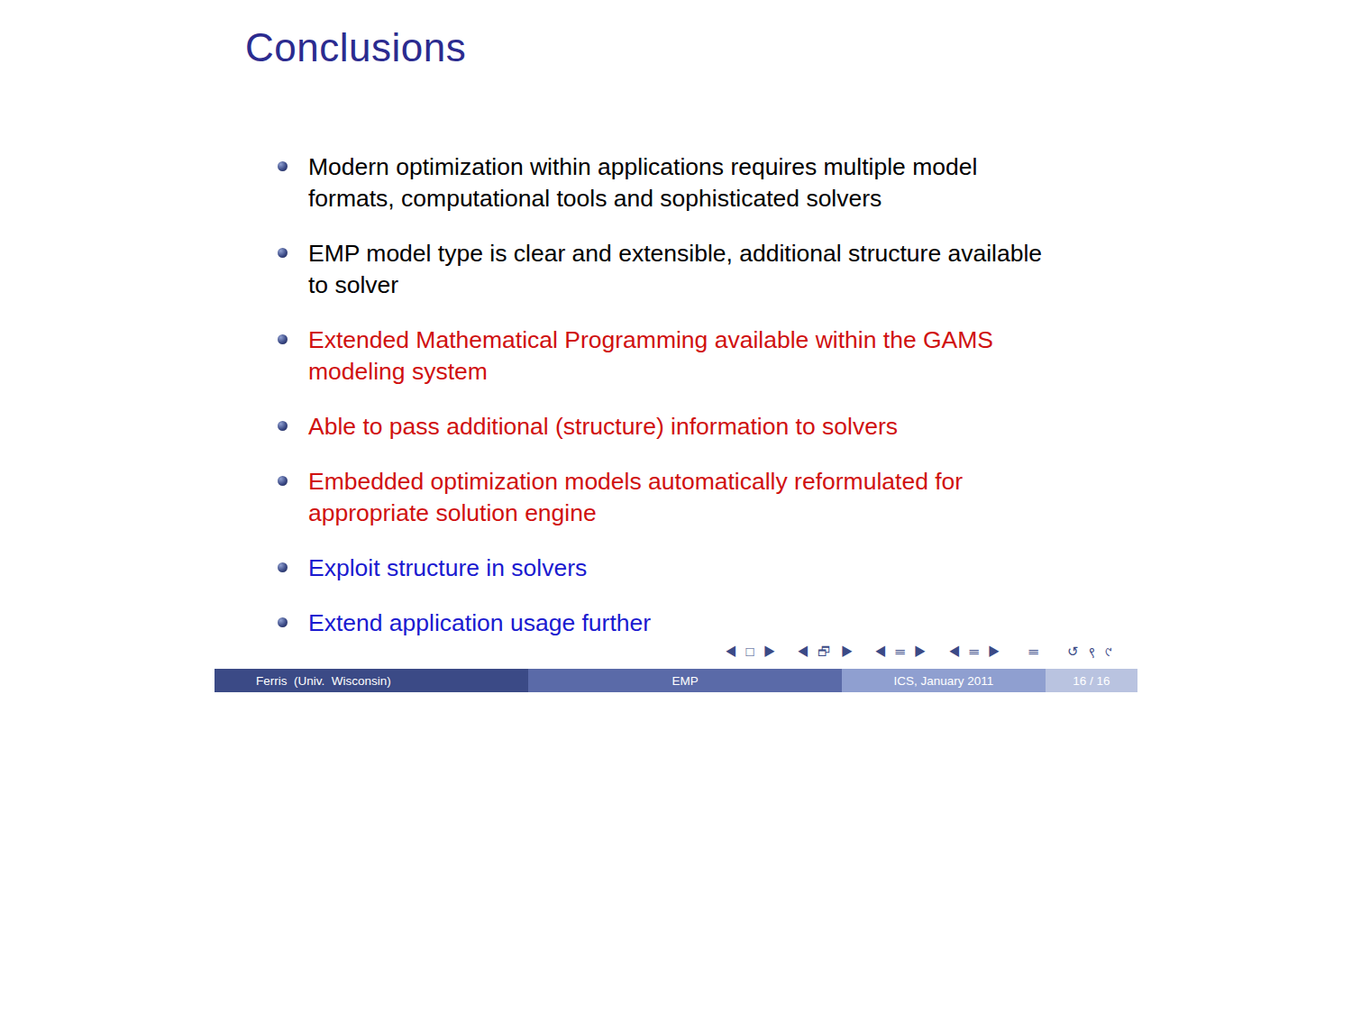Conclusions
Modern optimization within applications requires multiple model formats, computational tools and sophisticated solvers
EMP model type is clear and extensible, additional structure available to solver
Extended Mathematical Programming available within the GAMS modeling system
Able to pass additional (structure) information to solvers
Embedded optimization models automatically reformulated for appropriate solution engine
Exploit structure in solvers
Extend application usage further
◀ □ ▶ ◀ 🗗 ▶ ◀ ☰ ▶ ◀ ☰ ▶ ☰ ↺ ९ ୯
Ferris (Univ. Wisconsin)
EMP
ICS, January 2011
16 / 16